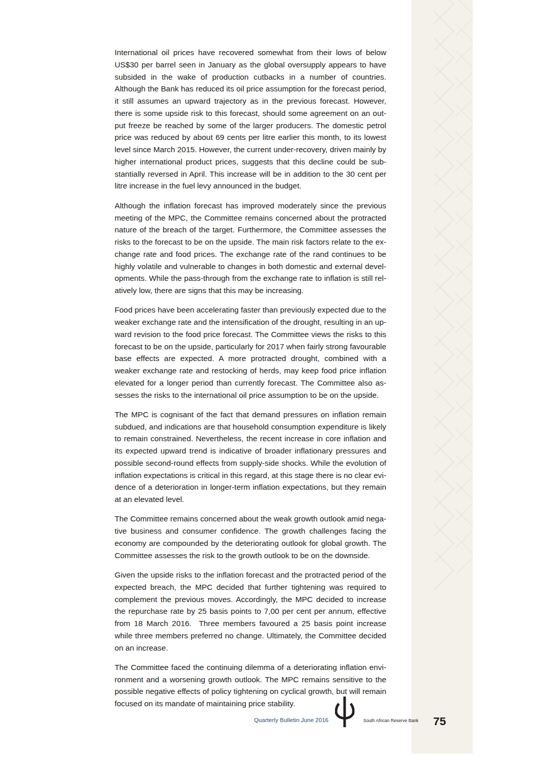International oil prices have recovered somewhat from their lows of below US$30 per barrel seen in January as the global oversupply appears to have subsided in the wake of production cutbacks in a number of countries. Although the Bank has reduced its oil price assumption for the forecast period, it still assumes an upward trajectory as in the previous forecast. However, there is some upside risk to this forecast, should some agreement on an output freeze be reached by some of the larger producers. The domestic petrol price was reduced by about 69 cents per litre earlier this month, to its lowest level since March 2015. However, the current under-recovery, driven mainly by higher international product prices, suggests that this decline could be substantially reversed in April. This increase will be in addition to the 30 cent per litre increase in the fuel levy announced in the budget.
Although the inflation forecast has improved moderately since the previous meeting of the MPC, the Committee remains concerned about the protracted nature of the breach of the target. Furthermore, the Committee assesses the risks to the forecast to be on the upside. The main risk factors relate to the exchange rate and food prices. The exchange rate of the rand continues to be highly volatile and vulnerable to changes in both domestic and external developments. While the pass-through from the exchange rate to inflation is still relatively low, there are signs that this may be increasing.
Food prices have been accelerating faster than previously expected due to the weaker exchange rate and the intensification of the drought, resulting in an upward revision to the food price forecast. The Committee views the risks to this forecast to be on the upside, particularly for 2017 when fairly strong favourable base effects are expected. A more protracted drought, combined with a weaker exchange rate and restocking of herds, may keep food price inflation elevated for a longer period than currently forecast. The Committee also assesses the risks to the international oil price assumption to be on the upside.
The MPC is cognisant of the fact that demand pressures on inflation remain subdued, and indications are that household consumption expenditure is likely to remain constrained. Nevertheless, the recent increase in core inflation and its expected upward trend is indicative of broader inflationary pressures and possible second-round effects from supply-side shocks. While the evolution of inflation expectations is critical in this regard, at this stage there is no clear evidence of a deterioration in longer-term inflation expectations, but they remain at an elevated level.
The Committee remains concerned about the weak growth outlook amid negative business and consumer confidence. The growth challenges facing the economy are compounded by the deteriorating outlook for global growth. The Committee assesses the risk to the growth outlook to be on the downside.
Given the upside risks to the inflation forecast and the protracted period of the expected breach, the MPC decided that further tightening was required to complement the previous moves. Accordingly, the MPC decided to increase the repurchase rate by 25 basis points to 7,00 per cent per annum, effective from 18 March 2016. Three members favoured a 25 basis point increase while three members preferred no change. Ultimately, the Committee decided on an increase.
The Committee faced the continuing dilemma of a deteriorating inflation environment and a worsening growth outlook. The MPC remains sensitive to the possible negative effects of policy tightening on cyclical growth, but will remain focused on its mandate of maintaining price stability.
Quarterly Bulletin June 2016 South African Reserve Bank 75